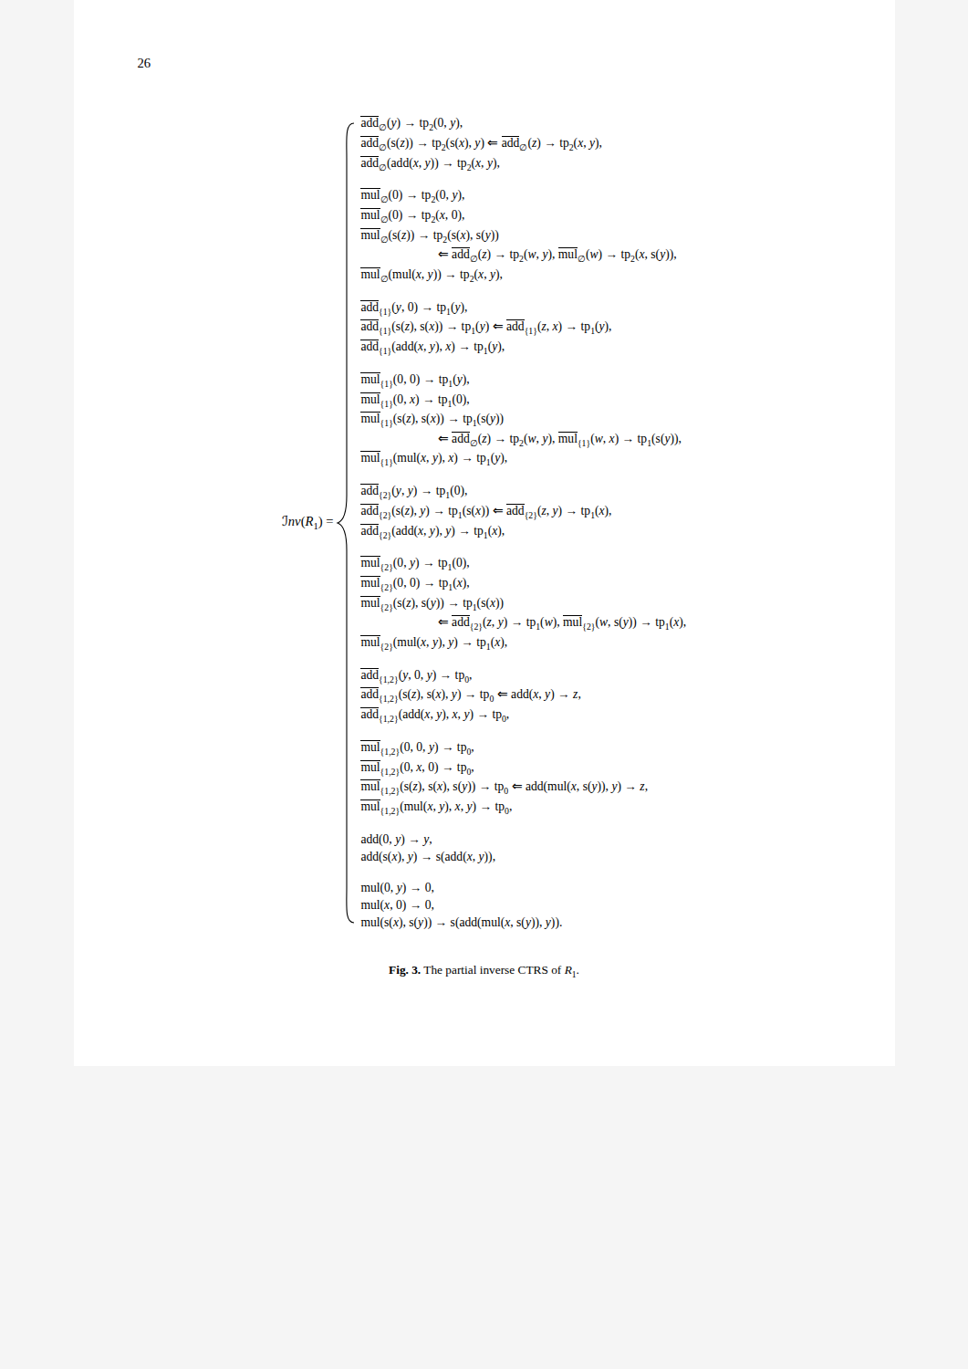26
ℐnv(R1) =
add∅(y) tp2(0, y),
add∅(s(z)) tp2(s(x), y) add∅(z) tp2(x, y),
add∅(add(x, y)) tp2(x, y),
mul∅(0) tp2(0, y),
mul∅(0) tp2(x, 0),
mul∅(s(z)) tp2(s(x), s(y))
add∅(z) tp2(w, y), mul∅(w) tp2(x, s(y)),
mul∅(mul(x, y)) tp2(x, y),
add{1}(y, 0) tp1(y),
add{1}(s(z), s(x)) tp1(y) add{1}(z, x) tp1(y),
add{1}(add(x, y), x) tp1(y),
mul{1}(0, 0) tp1(y),
mul{1}(0, x) tp1(0),
mul{1}(s(z), s(x)) tp1(s(y))
add∅(z) tp2(w, y), mul{1}(w, x) tp1(s(y)),
mul{1}(mul(x, y), x) tp1(y),
add{2}(y, y) tp1(0),
add{2}(s(z), y) tp1(s(x)) add{2}(z, y) tp1(x),
add{2}(add(x, y), y) tp1(x),
mul{2}(0, y) tp1(0),
mul{2}(0, 0) tp1(x),
mul{2}(s(z), s(y)) tp1(s(x))
add{2}(z, y) tp1(w), mul{2}(w, s(y)) tp1(x),
mul{2}(mul(x, y), y) tp1(x),
add{1,2}(y, 0, y) tp0,
add{1,2}(s(z), s(x), y) tp0 add(x, y) z,
add{1,2}(add(x, y), x, y) tp0,
mul{1,2}(0, 0, y) tp0,
mul{1,2}(0, x, 0) tp0,
mul{1,2}(s(z), s(x), s(y)) tp0 add(mul(x, s(y)), y) z,
mul{1,2}(mul(x, y), x, y) tp0,
add(0, y) y,
add(s(x), y) s(add(x, y)),
mul(0, y) 0,
mul(x, 0) 0,
mul(s(x), s(y)) s(add(mul(x, s(y)), y)).
Fig. 3. The partial inverse CTRS of R1.